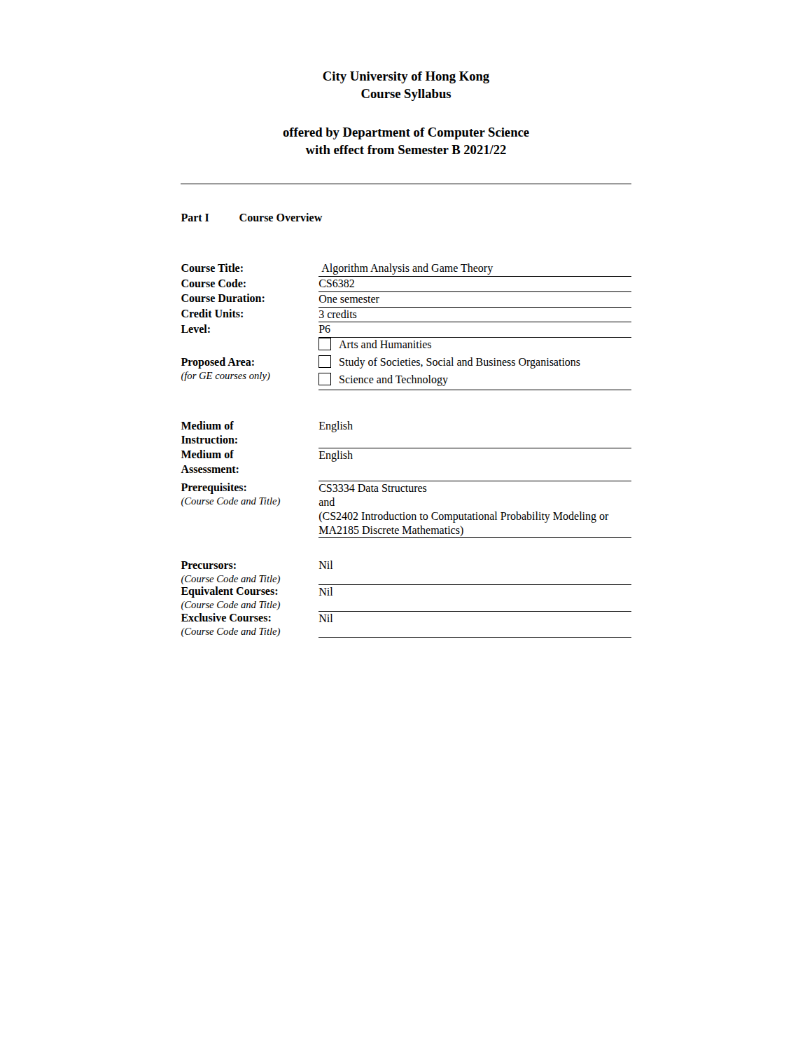City University of Hong Kong
Course Syllabus
offered by Department of Computer Science
with effect from Semester B 2021/22
Part ICourse Overview
| Course Title: | Algorithm Analysis and Game Theory |
| Course Code: | CS6382 |
| Course Duration: | One semester |
| Credit Units: | 3 credits |
| Level: | P6 |
| | Arts and Humanities |
| Proposed Area: (for GE courses only) | Study of Societies, Social and Business Organisations Science and Technology |
| Medium of Instruction: | English |
| Medium of Assessment: | English |
| Prerequisites: (Course Code and Title) | CS3334 Data Structures and (CS2402 Introduction to Computational Probability Modeling or MA2185 Discrete Mathematics) |
| Precursors: (Course Code and Title) | Nil |
| Equivalent Courses: (Course Code and Title) | Nil |
| Exclusive Courses: (Course Code and Title) | Nil |